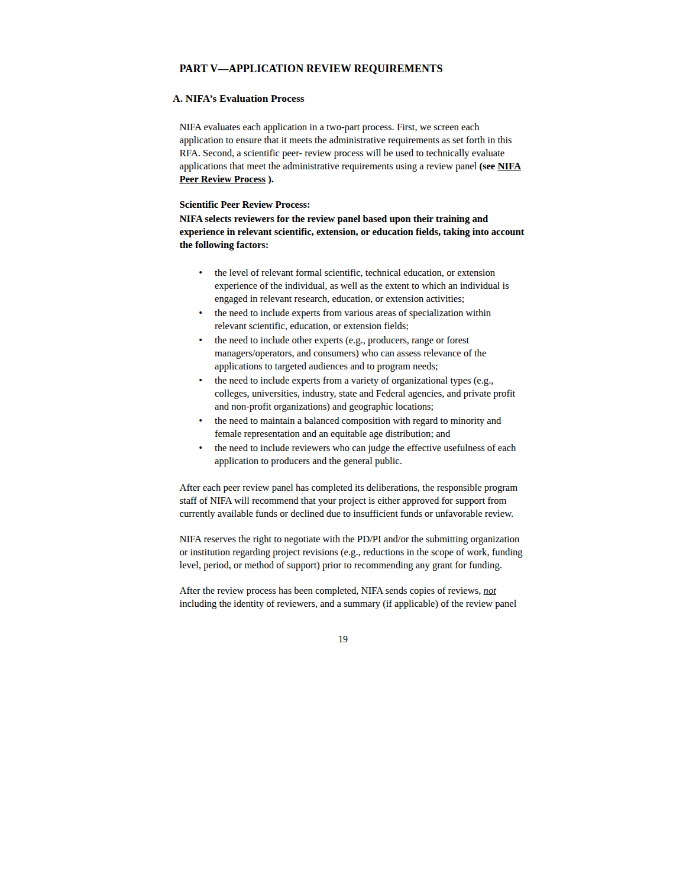PART V—APPLICATION REVIEW REQUIREMENTS
A. NIFA’s Evaluation Process
NIFA evaluates each application in a two-part process. First, we screen each application to ensure that it meets the administrative requirements as set forth in this RFA. Second, a scientific peer- review process will be used to technically evaluate applications that meet the administrative requirements using a review panel (see NIFA Peer Review Process ).
Scientific Peer Review Process:
NIFA selects reviewers for the review panel based upon their training and experience in relevant scientific, extension, or education fields, taking into account the following factors:
the level of relevant formal scientific, technical education, or extension experience of the individual, as well as the extent to which an individual is engaged in relevant research, education, or extension activities;
the need to include experts from various areas of specialization within relevant scientific, education, or extension fields;
the need to include other experts (e.g., producers, range or forest managers/operators, and consumers) who can assess relevance of the applications to targeted audiences and to program needs;
the need to include experts from a variety of organizational types (e.g., colleges, universities, industry, state and Federal agencies, and private profit and non-profit organizations) and geographic locations;
the need to maintain a balanced composition with regard to minority and female representation and an equitable age distribution; and
the need to include reviewers who can judge the effective usefulness of each application to producers and the general public.
After each peer review panel has completed its deliberations, the responsible program staff of NIFA will recommend that your project is either approved for support from currently available funds or declined due to insufficient funds or unfavorable review.
NIFA reserves the right to negotiate with the PD/PI and/or the submitting organization or institution regarding project revisions (e.g., reductions in the scope of work, funding level, period, or method of support) prior to recommending any grant for funding.
After the review process has been completed, NIFA sends copies of reviews, not including the identity of reviewers, and a summary (if applicable) of the review panel
19